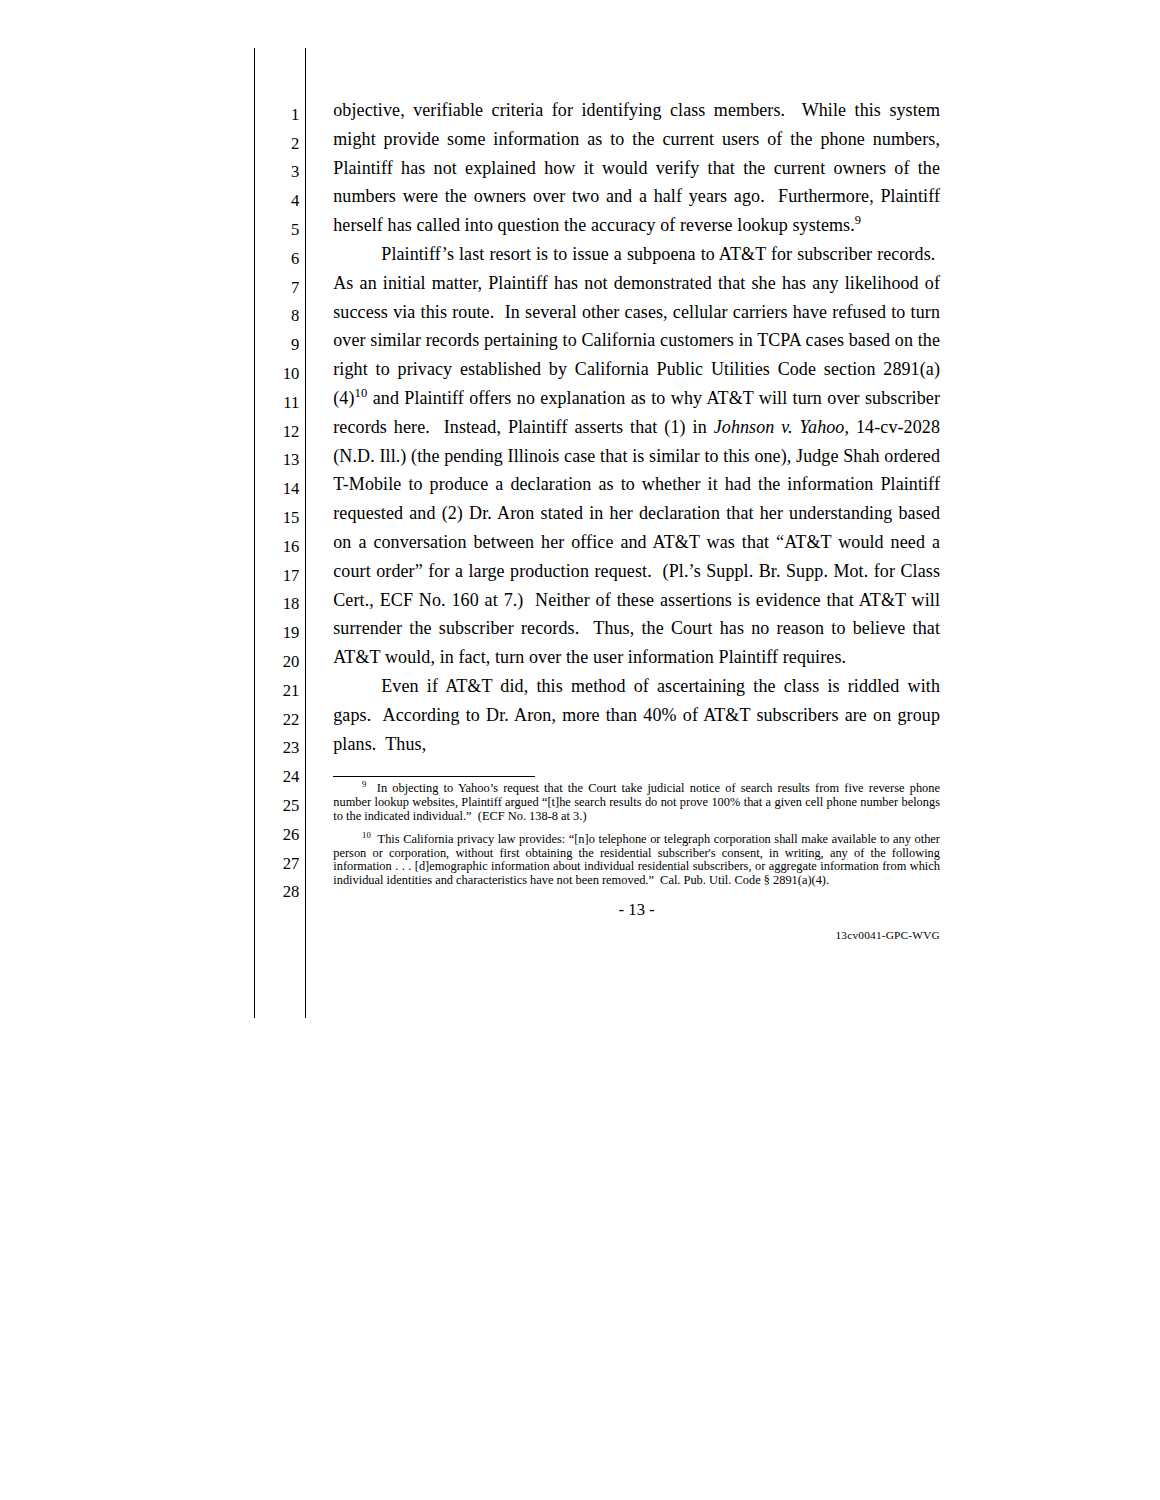1 2 3 4 5 6 7 8 9 10 11 12 13 14 15 16 17 18 19 20 21 22 23 24 25 26 27 28
objective, verifiable criteria for identifying class members. While this system might provide some information as to the current users of the phone numbers, Plaintiff has not explained how it would verify that the current owners of the numbers were the owners over two and a half years ago. Furthermore, Plaintiff herself has called into question the accuracy of reverse lookup systems.9
Plaintiff’s last resort is to issue a subpoena to AT&T for subscriber records. As an initial matter, Plaintiff has not demonstrated that she has any likelihood of success via this route. In several other cases, cellular carriers have refused to turn over similar records pertaining to California customers in TCPA cases based on the right to privacy established by California Public Utilities Code section 2891(a)(4)10 and Plaintiff offers no explanation as to why AT&T will turn over subscriber records here. Instead, Plaintiff asserts that (1) in Johnson v. Yahoo, 14-cv-2028 (N.D. Ill.) (the pending Illinois case that is similar to this one), Judge Shah ordered T-Mobile to produce a declaration as to whether it had the information Plaintiff requested and (2) Dr. Aron stated in her declaration that her understanding based on a conversation between her office and AT&T was that “AT&T would need a court order” for a large production request. (Pl.’s Suppl. Br. Supp. Mot. for Class Cert., ECF No. 160 at 7.) Neither of these assertions is evidence that AT&T will surrender the subscriber records. Thus, the Court has no reason to believe that AT&T would, in fact, turn over the user information Plaintiff requires.
Even if AT&T did, this method of ascertaining the class is riddled with gaps. According to Dr. Aron, more than 40% of AT&T subscribers are on group plans. Thus,
9 In objecting to Yahoo’s request that the Court take judicial notice of search results from five reverse phone number lookup websites, Plaintiff argued “[t]he search results do not prove 100% that a given cell phone number belongs to the indicated individual.” (ECF No. 138-8 at 3.)
10 This California privacy law provides: “[n]o telephone or telegraph corporation shall make available to any other person or corporation, without first obtaining the residential subscriber's consent, in writing, any of the following information . . . [d]emographic information about individual residential subscribers, or aggregate information from which individual identities and characteristics have not been removed.” Cal. Pub. Util. Code § 2891(a)(4).
- 13 -
13cv0041-GPC-WVG